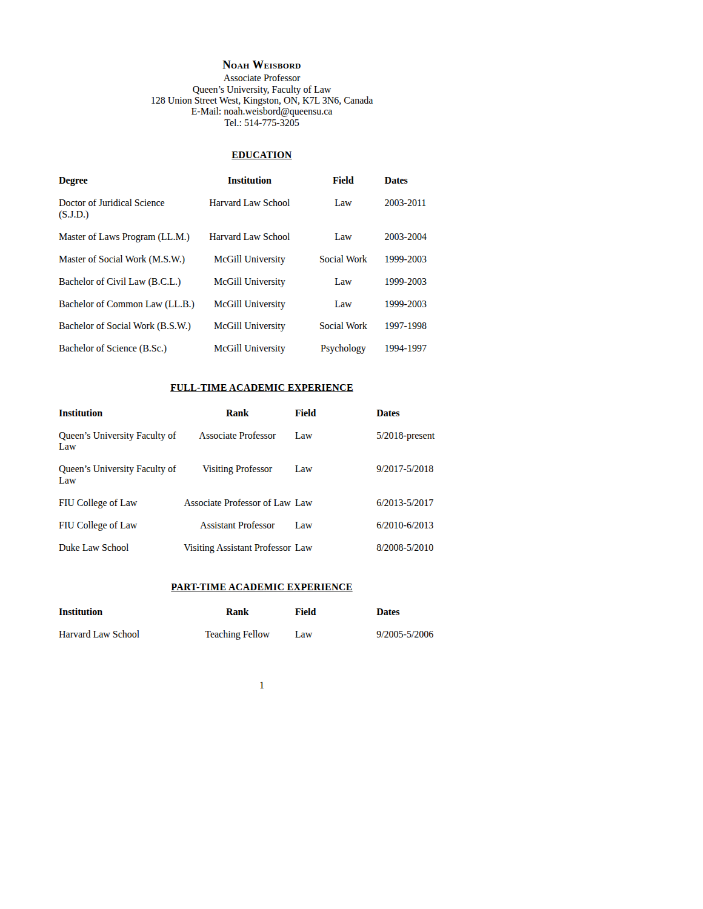Noah Weisbord
Associate Professor
Queen’s University, Faculty of Law
128 Union Street West, Kingston, ON, K7L 3N6, Canada
E-Mail: noah.weisbord@queensu.ca
Tel.: 514-775-3205
EDUCATION
| Degree | Institution | Field | Dates |
| --- | --- | --- | --- |
| Doctor of Juridical Science (S.J.D.) | Harvard Law School | Law | 2003-2011 |
| Master of Laws Program (LL.M.) | Harvard Law School | Law | 2003-2004 |
| Master of Social Work (M.S.W.) | McGill University | Social Work | 1999-2003 |
| Bachelor of Civil Law (B.C.L.) | McGill University | Law | 1999-2003 |
| Bachelor of Common Law (LL.B.) | McGill University | Law | 1999-2003 |
| Bachelor of Social Work (B.S.W.) | McGill University | Social Work | 1997-1998 |
| Bachelor of Science (B.Sc.) | McGill University | Psychology | 1994-1997 |
FULL-TIME ACADEMIC EXPERIENCE
| Institution | Rank | Field | Dates |
| --- | --- | --- | --- |
| Queen’s University Faculty of Law | Associate Professor | Law | 5/2018-present |
| Queen’s University Faculty of Law | Visiting Professor | Law | 9/2017-5/2018 |
| FIU College of Law | Associate Professor of Law | Law | 6/2013-5/2017 |
| FIU College of Law | Assistant Professor | Law | 6/2010-6/2013 |
| Duke Law School | Visiting Assistant Professor | Law | 8/2008-5/2010 |
PART-TIME ACADEMIC EXPERIENCE
| Institution | Rank | Field | Dates |
| --- | --- | --- | --- |
| Harvard Law School | Teaching Fellow | Law | 9/2005-5/2006 |
1